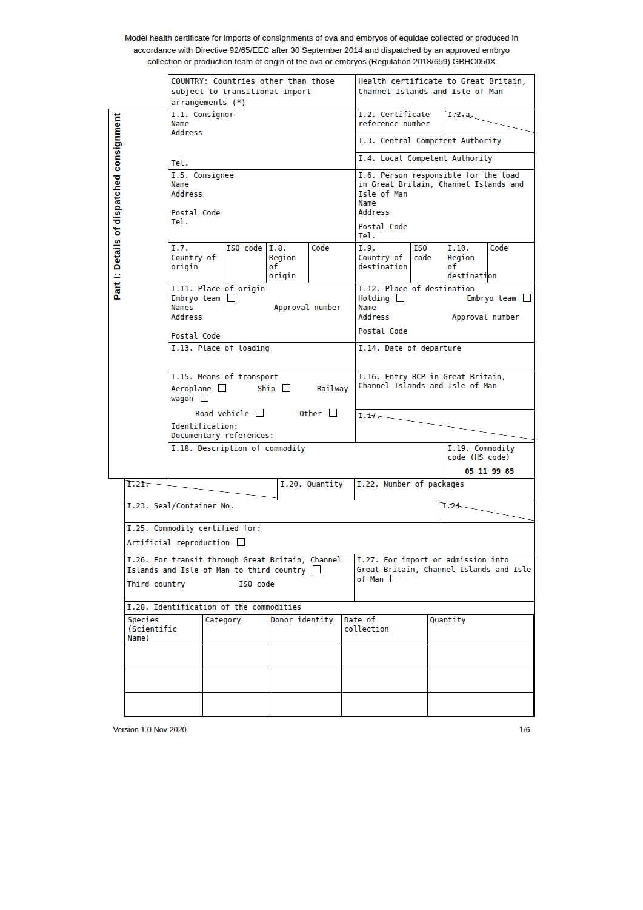Model health certificate for imports of consignments of ova and embryos of equidae collected or produced in accordance with Directive 92/65/EEC after 30 September 2014 and dispatched by an approved embryo collection or production team of origin of the ova or embryos (Regulation 2018/659) GBHC050X
| | COUNTRY: Countries other than those subject to transitional import arrangements (*) | Health certificate to Great Britain, Channel Islands and Isle of Man |
| Part I: Details of dispatched consignment | I.1. Consignor Name Address Tel. | I.2. Certificate reference number | I.2.a. |
| I.3. Central Competent Authority I.4. Local Competent Authority |
| I.5. Consignee Name Address Postal Code Tel. | I.6. Person responsible for the load in Great Britain, Channel Islands and Isle of Man Name Address Postal Code Tel. |
| I.7. Country of origin | ISO code | I.8. Region of origin | Code | I.9. Country of destination | ISO code | I.10. Region of destination | Code |
| I.11. Place of origin Embryo team Names Approval number Address Postal Code | I.12. Place of destination Holding Embryo team Name Address Approval number Postal Code |
| I.13. Place of loading | I.14. Date of departure |
| I.15. Means of transport Aeroplane Ship Railway wagon Road vehicle Other Identification: Documentary references: | I.16. Entry BCP in Great Britain, Channel Islands and Isle of Man |
| I.17. |
| I.18. Description of commodity | I.19. Commodity code (HS code) 05 11 99 85 |
| | I.21. | I.20. Quantity | I.22. Number of packages |
| | I.23. Seal/Container No. | I.24. |
| | I.25. Commodity certified for: Artificial reproduction |
| | I.26. For transit through Great Britain, Channel Islands and Isle of Man to third country Third country ISO code | I.27. For import or admission into Great Britain, Channel Islands and Isle of Man |
| | I.28. Identification of the commodities / Species (Scientific Name) / Category / Donor identity / Date of collection / Quantity / |
Version 1.0 Nov 2020
1/6